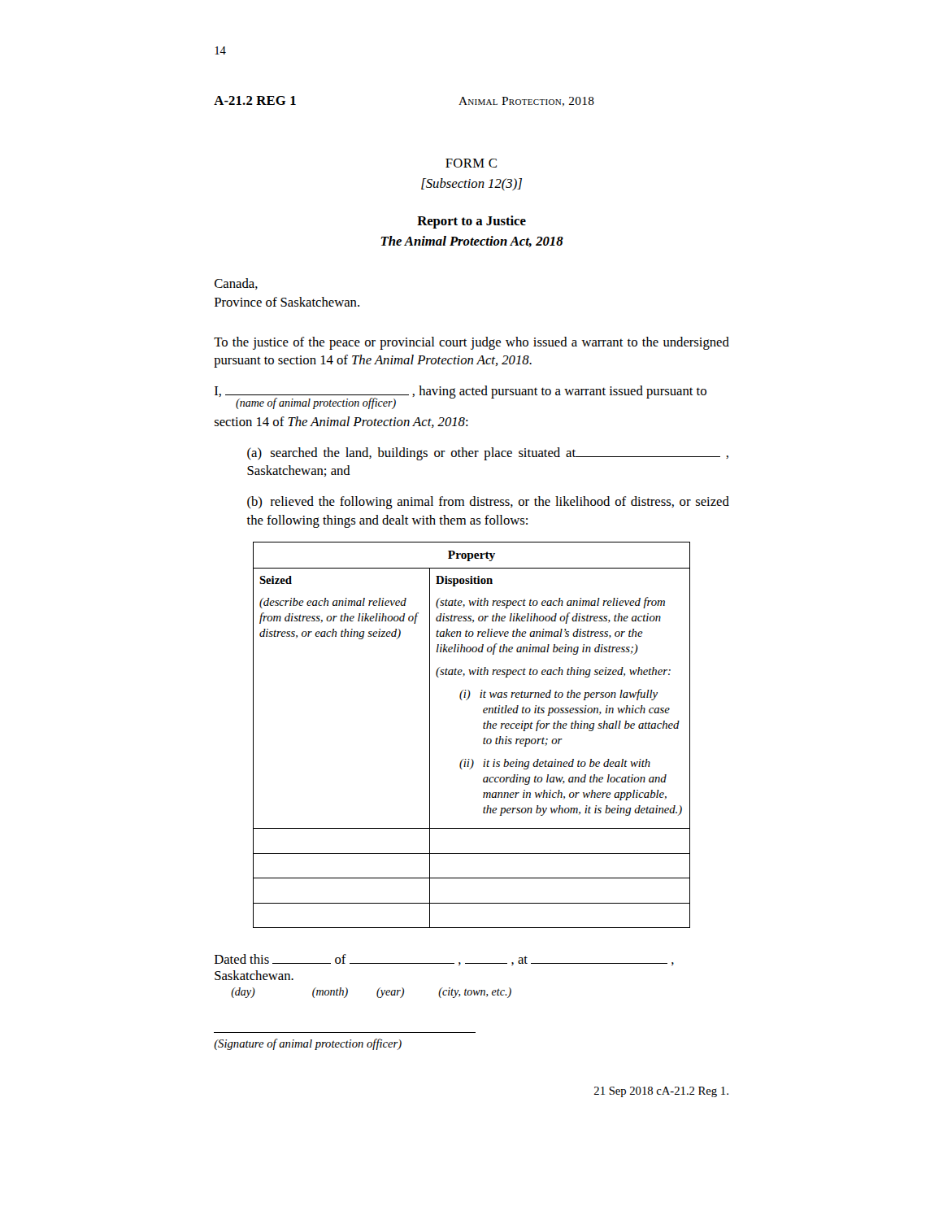14
A-21.2 REG 1 Animal Protection, 2018
FORM C
[Subsection 12(3)] Report to a Justice The Animal Protection Act, 2018
Canada,
Province of Saskatchewan.
To the justice of the peace or provincial court judge who issued a warrant to the undersigned pursuant to section 14 of The Animal Protection Act, 2018.
I, , having acted pursuant to a warrant issued pursuant to
(name of animal protection officer)
section 14 of The Animal Protection Act, 2018:
(a) searched the land, buildings or other place situated at , Saskatchewan; and
(b) relieved the following animal from distress, or the likelihood of distress, or seized the following things and dealt with them as follows:
| Property |
| --- |
| Seized (describe each animal relieved from distress, or the likelihood of distress, or each thing seized) | Disposition (state, with respect to each animal relieved from distress, or the likelihood of distress, the action taken to relieve the animal’s distress, or the likelihood of the animal being in distress;) (state, with respect to each thing seized, whether: (i) it was returned to the person lawfully entitled to its possession, in which case the receipt for the thing shall be attached to this report; or (ii) it is being detained to be dealt with according to law, and the location and manner in which, or where applicable, the person by whom, it is being detained.) |
Dated this of , , at , Saskatchewan.
(day) (month) (year) (city, town, etc.)
(Signature of animal protection officer)
21 Sep 2018 cA-21.2 Reg 1.